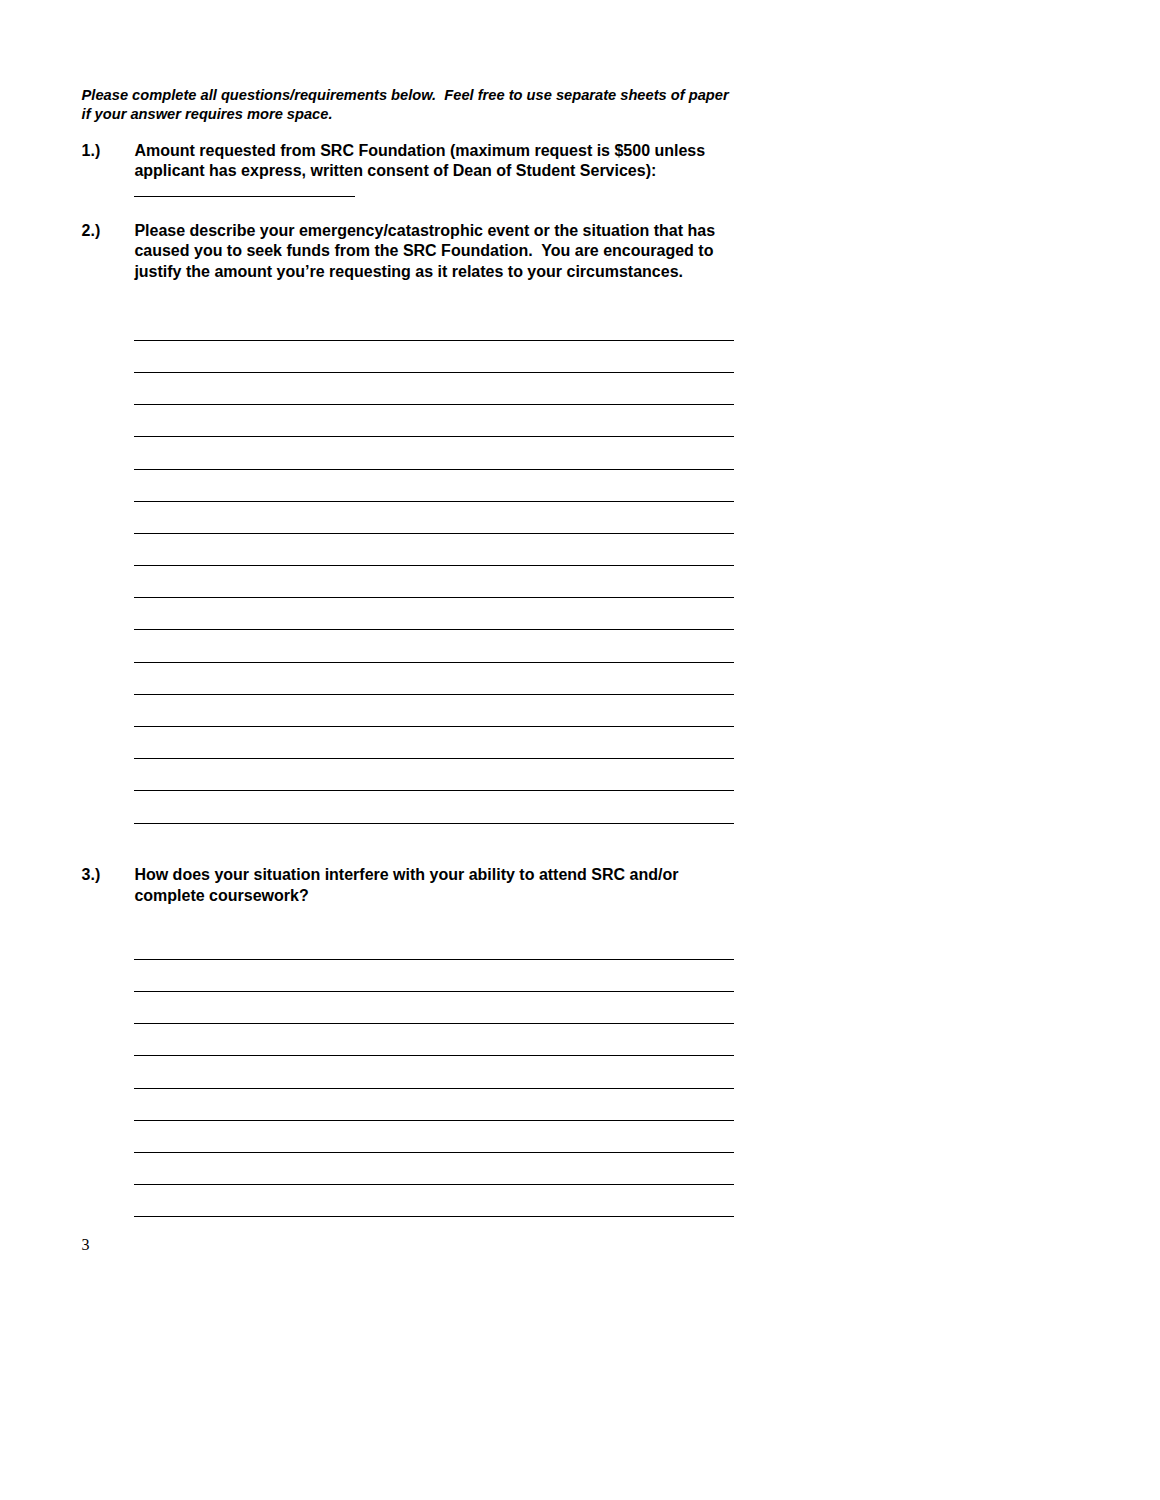Please complete all questions/requirements below. Feel free to use separate sheets of paper if your answer requires more space.
Amount requested from SRC Foundation (maximum request is $500 unless applicant has express, written consent of Dean of Student Services):
Please describe your emergency/catastrophic event or the situation that has caused you to seek funds from the SRC Foundation. You are encouraged to justify the amount you’re requesting as it relates to your circumstances.
How does your situation interfere with your ability to attend SRC and/or complete coursework?
3